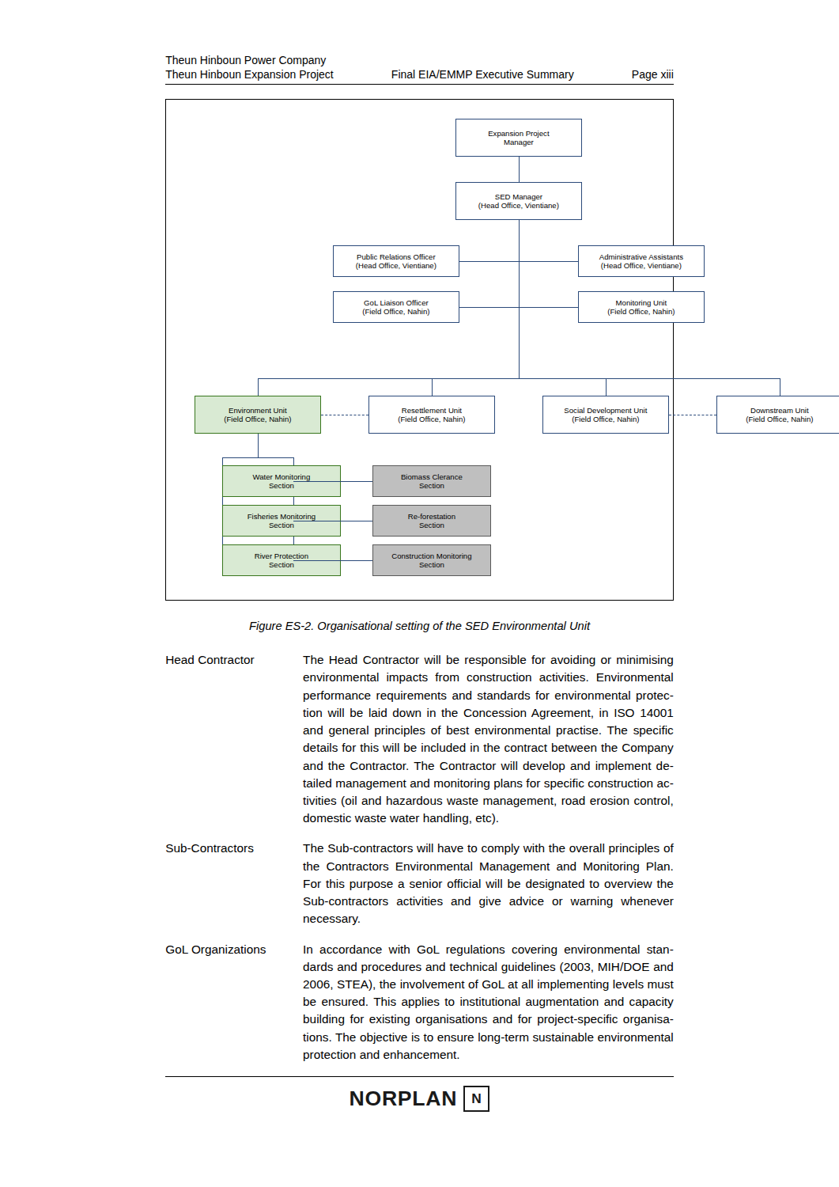Theun Hinboun Power Company Theun Hinboun Expansion Project Final EIA/EMMP Executive Summary Page xiii
Expansion Project
Manager
SED Manager
(Head Office, Vientiane)
Public Relations Officer
(Head Office, Vientiane)
Administrative Assistants
(Head Office, Vientiane)
GoL Liaison Officer
(Field Office, Nahin)
Monitoring Unit
(Field Office, Nahin)
Environment Unit
(Field Office, Nahin)
Resettlement Unit
(Field Office, Nahin)
Social Development Unit
(Field Office, Nahin)
Downstream Unit
(Field Office, Nahin)
Water Monitoring
Section
Fisheries Monitoring
Section
River Protection
Section
Biomass Clerance
Section
Re-forestation
Section
Construction Monitoring
Section
Figure ES-2. Organisational setting of the SED Environmental Unit
Head Contractor
The Head Contractor will be responsible for avoiding or minimising environmental impacts from construction activities. Environmental performance requirements and standards for environmental protection will be laid down in the Concession Agreement, in ISO 14001 and general principles of best environmental practise. The specific details for this will be included in the contract between the Company and the Contractor. The Contractor will develop and implement detailed management and monitoring plans for specific construction activities (oil and hazardous waste management, road erosion control, domestic waste water handling, etc).
Sub-Contractors
The Sub-contractors will have to comply with the overall principles of the Contractors Environmental Management and Monitoring Plan. For this purpose a senior official will be designated to overview the Sub-contractors activities and give advice or warning whenever necessary.
GoL Organizations
In accordance with GoL regulations covering environmental standards and procedures and technical guidelines (2003, MIH/DOE and 2006, STEA), the involvement of GoL at all implementing levels must be ensured. This applies to institutional augmentation and capacity building for existing organisations and for project-specific organisations. The objective is to ensure long-term sustainable environmental protection and enhancement.
NORPLANN